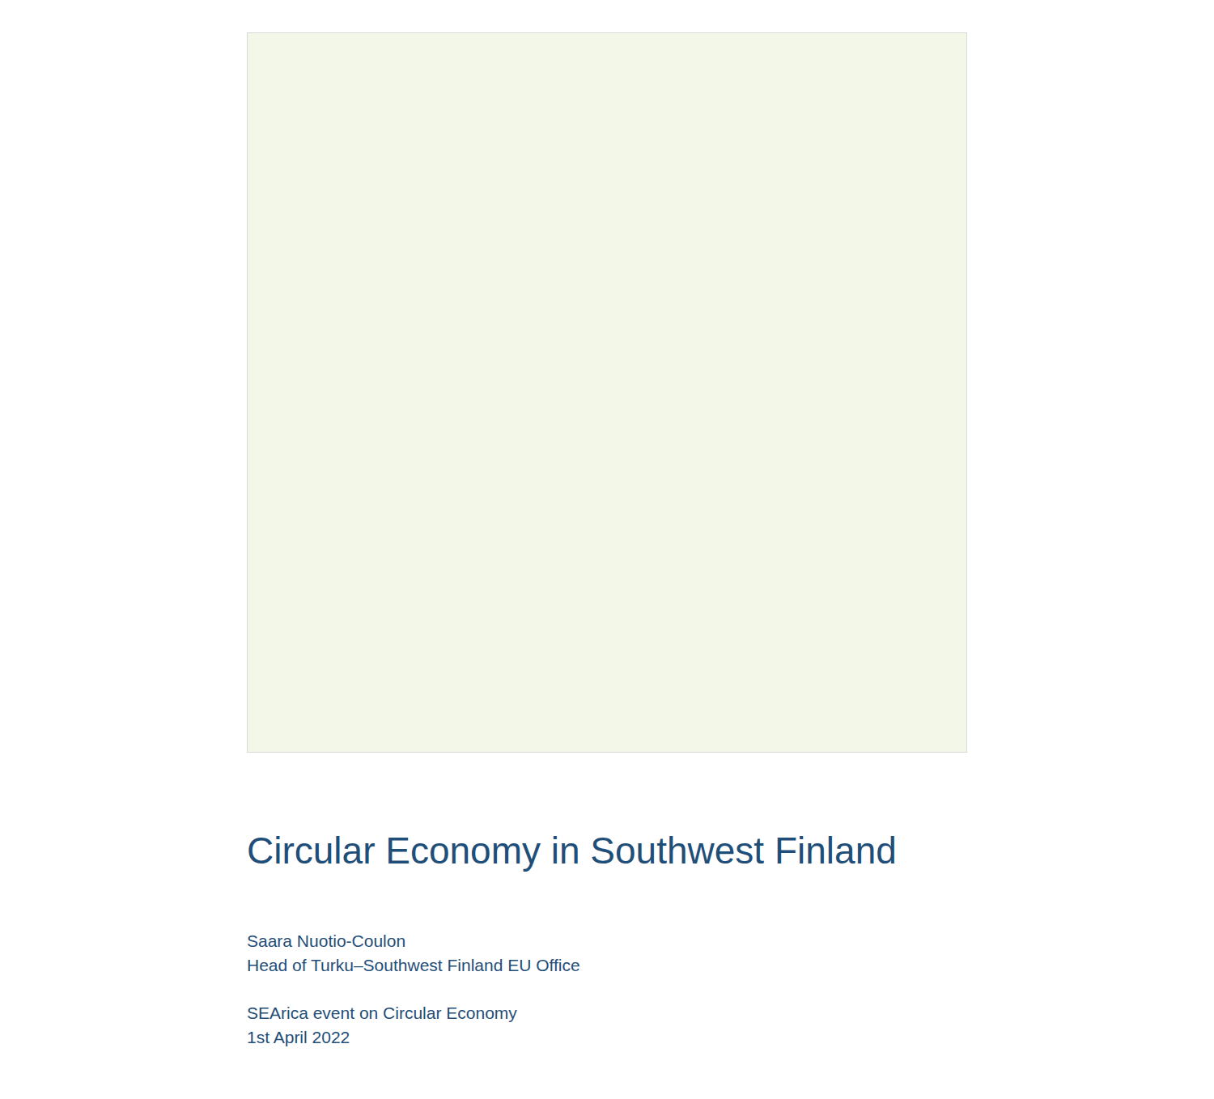Circular Economy in Southwest Finland
Saara Nuotio-Coulon
Head of Turku–Southwest Finland EU Office
SEArica event on Circular Economy
1st April 2022